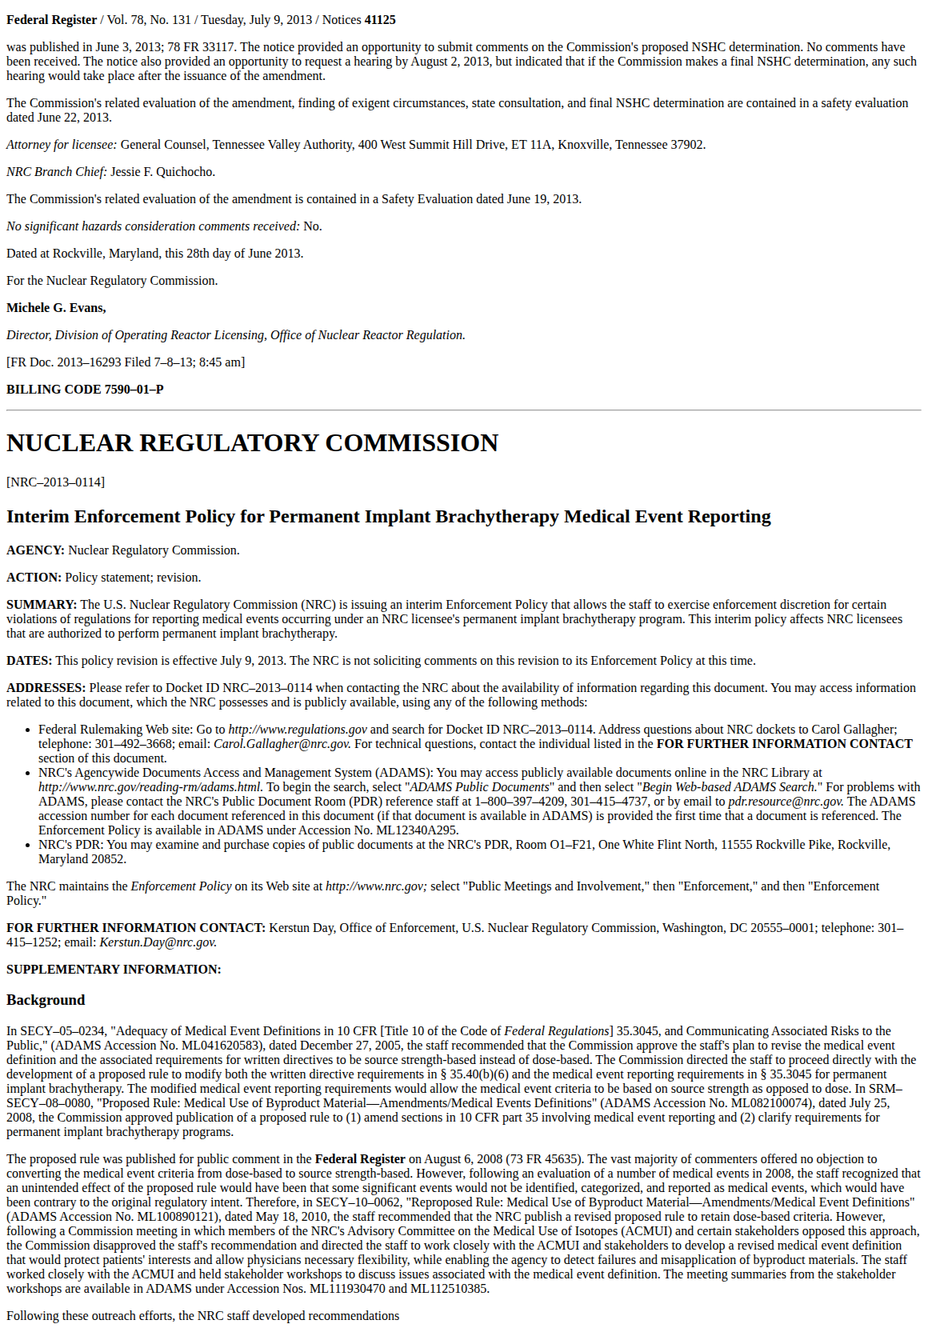Federal Register / Vol. 78, No. 131 / Tuesday, July 9, 2013 / Notices 41125
was published in June 3, 2013; 78 FR 33117. The notice provided an opportunity to submit comments on the Commission's proposed NSHC determination. No comments have been received. The notice also provided an opportunity to request a hearing by August 2, 2013, but indicated that if the Commission makes a final NSHC determination, any such hearing would take place after the issuance of the amendment.
The Commission's related evaluation of the amendment, finding of exigent circumstances, state consultation, and final NSHC determination are contained in a safety evaluation dated June 22, 2013.
Attorney for licensee: General Counsel, Tennessee Valley Authority, 400 West Summit Hill Drive, ET 11A, Knoxville, Tennessee 37902.
NRC Branch Chief: Jessie F. Quichocho.
The Commission's related evaluation of the amendment is contained in a Safety Evaluation dated June 19, 2013.
No significant hazards consideration comments received: No.
Dated at Rockville, Maryland, this 28th day of June 2013.
For the Nuclear Regulatory Commission.
Michele G. Evans,
Director, Division of Operating Reactor Licensing, Office of Nuclear Reactor Regulation.
[FR Doc. 2013–16293 Filed 7–8–13; 8:45 am]
BILLING CODE 7590–01–P
NUCLEAR REGULATORY COMMISSION
[NRC–2013–0114]
Interim Enforcement Policy for Permanent Implant Brachytherapy Medical Event Reporting
AGENCY: Nuclear Regulatory Commission.
ACTION: Policy statement; revision.
SUMMARY: The U.S. Nuclear Regulatory Commission (NRC) is issuing an interim Enforcement Policy that allows the staff to exercise enforcement discretion for certain violations of regulations for reporting medical events occurring under an NRC licensee's permanent implant brachytherapy program. This interim policy affects NRC licensees that are authorized to perform permanent implant brachytherapy.
DATES: This policy revision is effective July 9, 2013. The NRC is not soliciting comments on this revision to its Enforcement Policy at this time.
ADDRESSES: Please refer to Docket ID NRC–2013–0114 when contacting the NRC about the availability of information regarding this document. You may access information related to this document, which the NRC possesses and is publicly available, using any of the following methods:
Federal Rulemaking Web site: Go to http://www.regulations.gov and search for Docket ID NRC–2013–0114. Address questions about NRC dockets to Carol Gallagher; telephone: 301–492–3668; email: Carol.Gallagher@nrc.gov. For technical questions, contact the individual listed in the FOR FURTHER INFORMATION CONTACT section of this document.
NRC's Agencywide Documents Access and Management System (ADAMS): You may access publicly available documents online in the NRC Library at http://www.nrc.gov/reading-rm/adams.html. To begin the search, select "ADAMS Public Documents" and then select "Begin Web-based ADAMS Search." For problems with ADAMS, please contact the NRC's Public Document Room (PDR) reference staff at 1–800–397–4209, 301–415–4737, or by email to pdr.resource@nrc.gov. The ADAMS accession number for each document referenced in this document (if that document is available in ADAMS) is provided the first time that a document is referenced. The Enforcement Policy is available in ADAMS under Accession No. ML12340A295.
NRC's PDR: You may examine and purchase copies of public documents at the NRC's PDR, Room O1–F21, One White Flint North, 11555 Rockville Pike, Rockville, Maryland 20852.
The NRC maintains the Enforcement Policy on its Web site at http://www.nrc.gov; select "Public Meetings and Involvement," then "Enforcement," and then "Enforcement Policy."
FOR FURTHER INFORMATION CONTACT: Kerstun Day, Office of Enforcement, U.S. Nuclear Regulatory Commission, Washington, DC 20555–0001; telephone: 301–415–1252; email: Kerstun.Day@nrc.gov.
SUPPLEMENTARY INFORMATION:
Background
In SECY–05–0234, "Adequacy of Medical Event Definitions in 10 CFR [Title 10 of the Code of Federal Regulations] 35.3045, and Communicating Associated Risks to the Public," (ADAMS Accession No. ML041620583), dated December 27, 2005, the staff recommended that the Commission approve the staff's plan to revise the medical event definition and the associated requirements for written directives to be source strength-based instead of dose-based. The Commission directed the staff to proceed directly with the development of a proposed rule to modify both the written directive requirements in § 35.40(b)(6) and the medical event reporting requirements in § 35.3045 for permanent implant brachytherapy. The modified medical event reporting requirements would allow the medical event criteria to be based on source strength as opposed to dose. In SRM–SECY–08–0080, "Proposed Rule: Medical Use of Byproduct Material—Amendments/Medical Events Definitions" (ADAMS Accession No. ML082100074), dated July 25, 2008, the Commission approved publication of a proposed rule to (1) amend sections in 10 CFR part 35 involving medical event reporting and (2) clarify requirements for permanent implant brachytherapy programs.
The proposed rule was published for public comment in the Federal Register on August 6, 2008 (73 FR 45635). The vast majority of commenters offered no objection to converting the medical event criteria from dose-based to source strength-based. However, following an evaluation of a number of medical events in 2008, the staff recognized that an unintended effect of the proposed rule would have been that some significant events would not be identified, categorized, and reported as medical events, which would have been contrary to the original regulatory intent. Therefore, in SECY–10–0062, "Reproposed Rule: Medical Use of Byproduct Material—Amendments/Medical Event Definitions" (ADAMS Accession No. ML100890121), dated May 18, 2010, the staff recommended that the NRC publish a revised proposed rule to retain dose-based criteria. However, following a Commission meeting in which members of the NRC's Advisory Committee on the Medical Use of Isotopes (ACMUI) and certain stakeholders opposed this approach, the Commission disapproved the staff's recommendation and directed the staff to work closely with the ACMUI and stakeholders to develop a revised medical event definition that would protect patients' interests and allow physicians necessary flexibility, while enabling the agency to detect failures and misapplication of byproduct materials. The staff worked closely with the ACMUI and held stakeholder workshops to discuss issues associated with the medical event definition. The meeting summaries from the stakeholder workshops are available in ADAMS under Accession Nos. ML111930470 and ML112510385.
Following these outreach efforts, the NRC staff developed recommendations